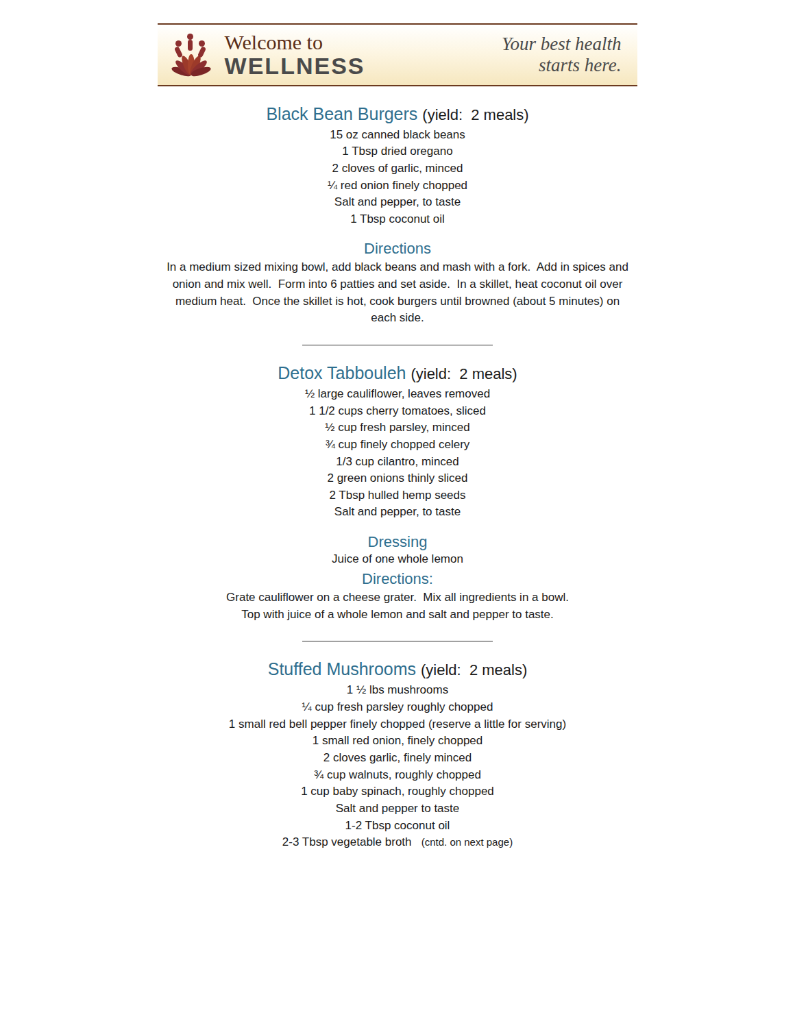Welcome to WELLNESS
Your best health
starts here.
Black Bean Burgers (yield: 2 meals)
15 oz canned black beans
1 Tbsp dried oregano
2 cloves of garlic, minced
¼ red onion finely chopped
Salt and pepper, to taste
1 Tbsp coconut oil
Directions
In a medium sized mixing bowl, add black beans and mash with a fork. Add in spices and onion and mix well. Form into 6 patties and set aside. In a skillet, heat coconut oil over medium heat. Once the skillet is hot, cook burgers until browned (about 5 minutes) on each side.
Detox Tabbouleh (yield: 2 meals)
½ large cauliflower, leaves removed
1 1/2 cups cherry tomatoes, sliced
½ cup fresh parsley, minced
¾ cup finely chopped celery
1/3 cup cilantro, minced
2 green onions thinly sliced
2 Tbsp hulled hemp seeds
Salt and pepper, to taste
Dressing
Juice of one whole lemon
Directions:
Grate cauliflower on a cheese grater. Mix all ingredients in a bowl.
Top with juice of a whole lemon and salt and pepper to taste.
Stuffed Mushrooms (yield: 2 meals)
1 ½ lbs mushrooms
¼ cup fresh parsley roughly chopped
1 small red bell pepper finely chopped (reserve a little for serving)
1 small red onion, finely chopped
2 cloves garlic, finely minced
¾ cup walnuts, roughly chopped
1 cup baby spinach, roughly chopped
Salt and pepper to taste
1-2 Tbsp coconut oil
2-3 Tbsp vegetable broth (cntd. on next page)